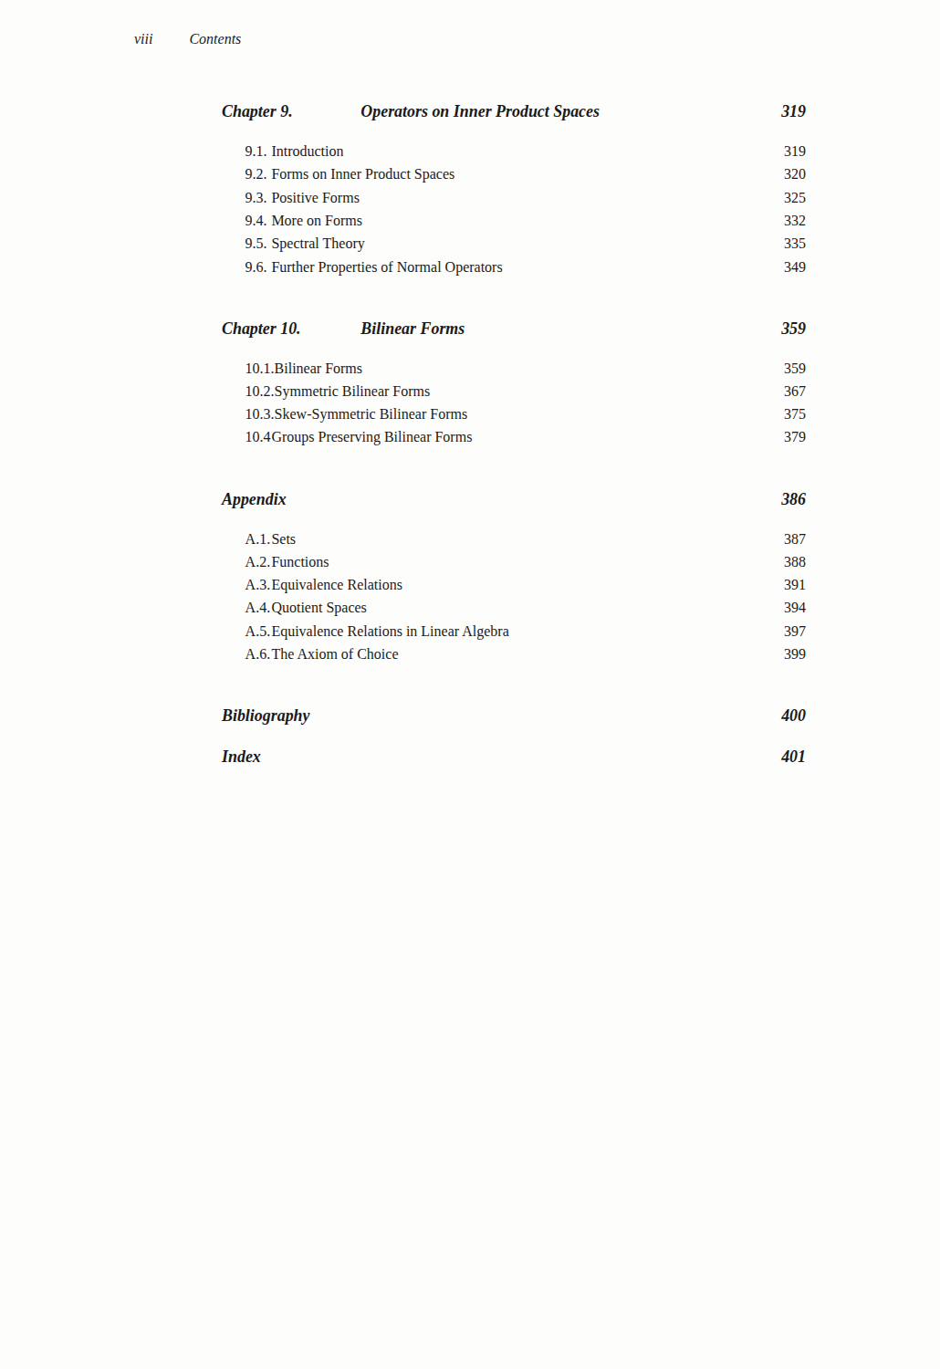viii Contents
Chapter 9. Operators on Inner Product Spaces 319
9.1. Introduction 319
9.2. Forms on Inner Product Spaces 320
9.3. Positive Forms 325
9.4. More on Forms 332
9.5. Spectral Theory 335
9.6. Further Properties of Normal Operators 349
Chapter 10. Bilinear Forms 359
10.1. Bilinear Forms 359
10.2. Symmetric Bilinear Forms 367
10.3. Skew-Symmetric Bilinear Forms 375
10.4 Groups Preserving Bilinear Forms 379
Appendix 386
A.1. Sets 387
A.2. Functions 388
A.3. Equivalence Relations 391
A.4. Quotient Spaces 394
A.5. Equivalence Relations in Linear Algebra 397
A.6. The Axiom of Choice 399
Bibliography 400
Index 401